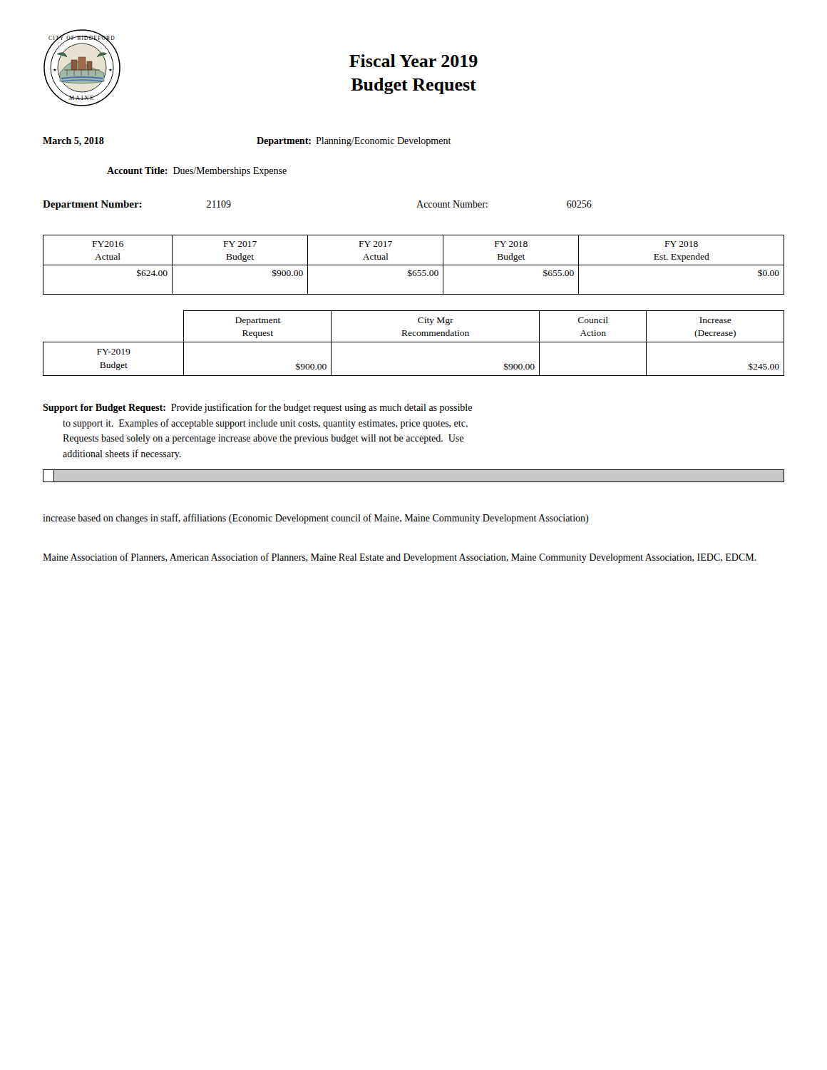CITY OF BIDDEFORD MAINE ★ ★
Fiscal Year 2019
Budget Request
March 5, 2018
Department: Planning/Economic Development
Account Title: Dues/Memberships Expense
Department Number: 21109 Account Number: 60256
| FY2016 Actual | FY 2017 Budget | FY 2017 Actual | FY 2018 Budget | FY 2018 Est. Expended |
| $624.00 | $900.00 | $655.00 | $655.00 | $0.00 |
| | Department Request | City Mgr Recommendation | Council Action | Increase (Decrease) |
| FY-2019 Budget | $900.00 | $900.00 | | $245.00 |
Support for Budget Request: Provide justification for the budget request using as much detail as possible
to support it. Examples of acceptable support include unit costs, quantity estimates, price quotes, etc.
Requests based solely on a percentage increase above the previous budget will not be accepted. Use
additional sheets if necessary.
increase based on changes in staff, affiliations (Economic Development council of Maine, Maine Community Development Association)
Maine Association of Planners, American Association of Planners, Maine Real Estate and Development Association, Maine Community Development Association, IEDC, EDCM.